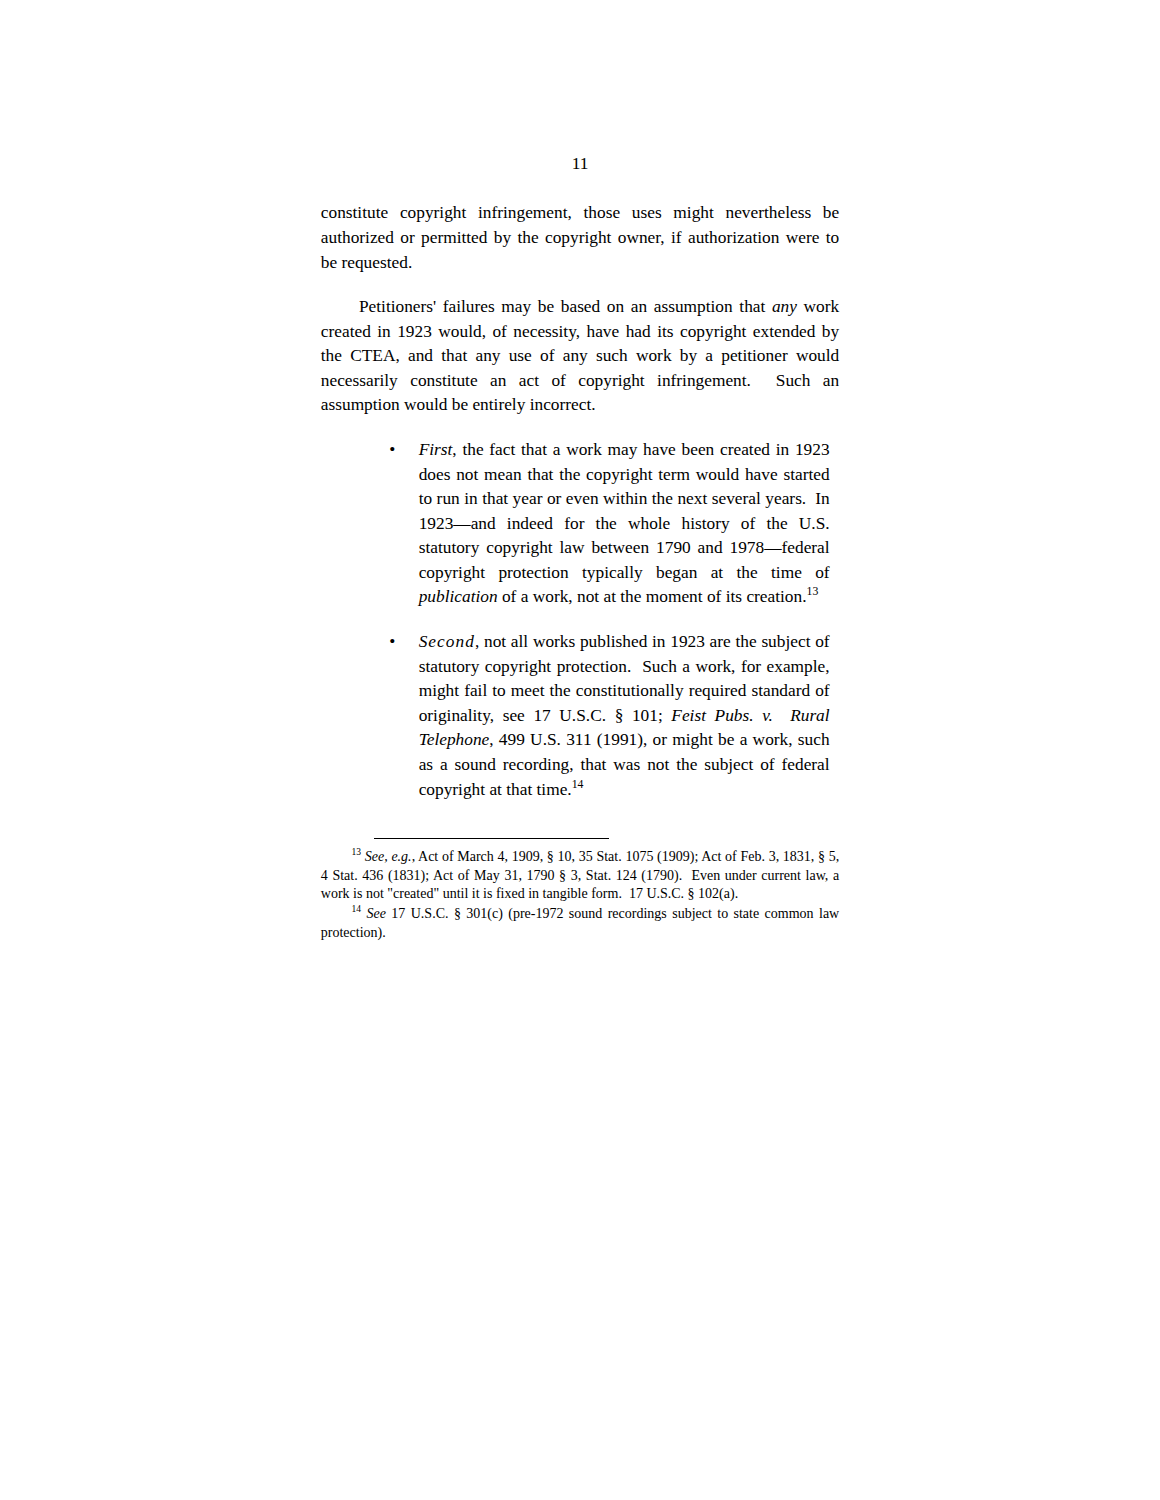11
constitute copyright infringement, those uses might nevertheless be authorized or permitted by the copyright owner, if authorization were to be requested.
Petitioners' failures may be based on an assumption that any work created in 1923 would, of necessity, have had its copyright extended by the CTEA, and that any use of any such work by a petitioner would necessarily constitute an act of copyright infringement. Such an assumption would be entirely incorrect.
First, the fact that a work may have been created in 1923 does not mean that the copyright term would have started to run in that year or even within the next several years. In 1923—and indeed for the whole history of the U.S. statutory copyright law between 1790 and 1978—federal copyright protection typically began at the time of publication of a work, not at the moment of its creation.13
Second, not all works published in 1923 are the subject of statutory copyright protection. Such a work, for example, might fail to meet the constitutionally required standard of originality, see 17 U.S.C. § 101; Feist Pubs. v. Rural Telephone, 499 U.S. 311 (1991), or might be a work, such as a sound recording, that was not the subject of federal copyright at that time.14
13 See, e.g., Act of March 4, 1909, § 10, 35 Stat. 1075 (1909); Act of Feb. 3, 1831, § 5, 4 Stat. 436 (1831); Act of May 31, 1790 § 3, Stat. 124 (1790). Even under current law, a work is not "created" until it is fixed in tangible form. 17 U.S.C. § 102(a).
14 See 17 U.S.C. § 301(c) (pre-1972 sound recordings subject to state common law protection).